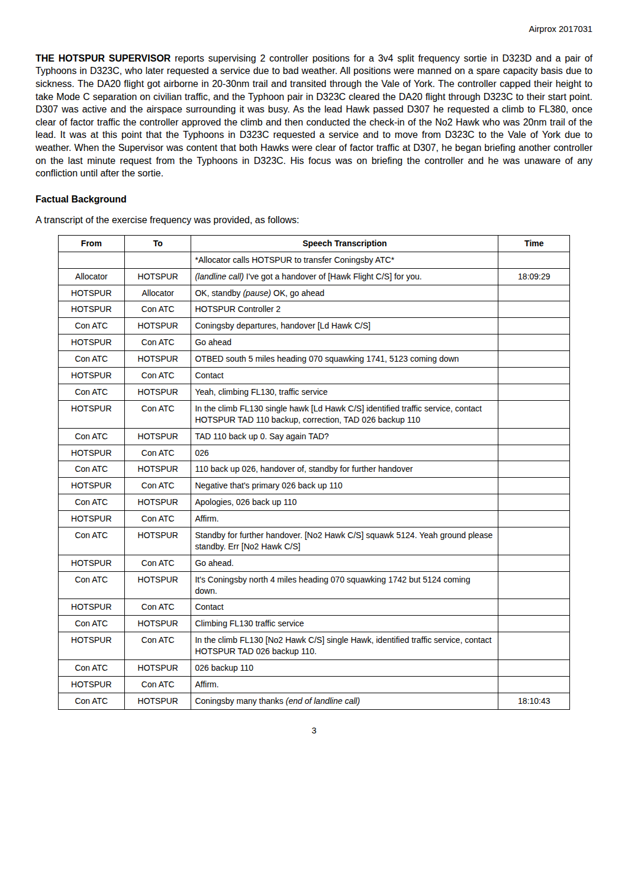Airprox 2017031
THE HOTSPUR SUPERVISOR reports supervising 2 controller positions for a 3v4 split frequency sortie in D323D and a pair of Typhoons in D323C, who later requested a service due to bad weather. All positions were manned on a spare capacity basis due to sickness. The DA20 flight got airborne in 20-30nm trail and transited through the Vale of York. The controller capped their height to take Mode C separation on civilian traffic, and the Typhoon pair in D323C cleared the DA20 flight through D323C to their start point. D307 was active and the airspace surrounding it was busy. As the lead Hawk passed D307 he requested a climb to FL380, once clear of factor traffic the controller approved the climb and then conducted the check-in of the No2 Hawk who was 20nm trail of the lead. It was at this point that the Typhoons in D323C requested a service and to move from D323C to the Vale of York due to weather. When the Supervisor was content that both Hawks were clear of factor traffic at D307, he began briefing another controller on the last minute request from the Typhoons in D323C. His focus was on briefing the controller and he was unaware of any confliction until after the sortie.
Factual Background
A transcript of the exercise frequency was provided, as follows:
| From | To | Speech Transcription | Time |
| --- | --- | --- | --- |
| | | *Allocator calls HOTSPUR to transfer Coningsby ATC* | |
| Allocator | HOTSPUR | (landline call) I've got a handover of [Hawk Flight C/S] for you. | 18:09:29 |
| HOTSPUR | Allocator | OK, standby (pause) OK, go ahead | |
| HOTSPUR | Con ATC | HOTSPUR Controller 2 | |
| Con ATC | HOTSPUR | Coningsby departures, handover [Ld Hawk C/S] | |
| HOTSPUR | Con ATC | Go ahead | |
| Con ATC | HOTSPUR | OTBED south 5 miles heading 070 squawking 1741, 5123 coming down | |
| HOTSPUR | Con ATC | Contact | |
| Con ATC | HOTSPUR | Yeah, climbing FL130, traffic service | |
| HOTSPUR | Con ATC | In the climb FL130 single hawk [Ld Hawk C/S] identified traffic service, contact HOTSPUR TAD 110 backup, correction, TAD 026 backup 110 | |
| Con ATC | HOTSPUR | TAD 110 back up 0. Say again TAD? | |
| HOTSPUR | Con ATC | 026 | |
| Con ATC | HOTSPUR | 110 back up 026, handover of, standby for further handover | |
| HOTSPUR | Con ATC | Negative that's primary 026 back up 110 | |
| Con ATC | HOTSPUR | Apologies, 026 back up 110 | |
| HOTSPUR | Con ATC | Affirm. | |
| Con ATC | HOTSPUR | Standby for further handover. [No2 Hawk C/S] squawk 5124. Yeah ground please standby. Err [No2 Hawk C/S] | |
| HOTSPUR | Con ATC | Go ahead. | |
| Con ATC | HOTSPUR | It's Coningsby north 4 miles heading 070 squawking 1742 but 5124 coming down. | |
| HOTSPUR | Con ATC | Contact | |
| Con ATC | HOTSPUR | Climbing FL130 traffic service | |
| HOTSPUR | Con ATC | In the climb FL130 [No2 Hawk C/S] single Hawk, identified traffic service, contact HOTSPUR TAD 026 backup 110. | |
| Con ATC | HOTSPUR | 026 backup 110 | |
| HOTSPUR | Con ATC | Affirm. | |
| Con ATC | HOTSPUR | Coningsby many thanks (end of landline call) | 18:10:43 |
3